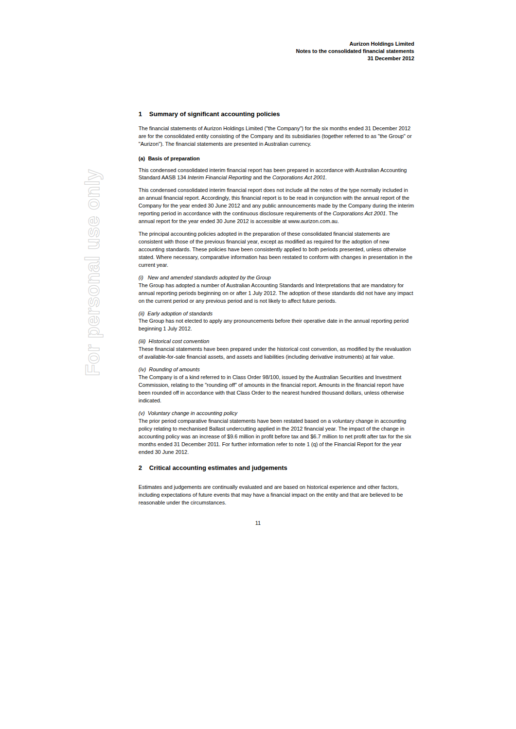For personal use only
Aurizon Holdings Limited
Notes to the consolidated financial statements
31 December 2012
1 Summary of significant accounting policies
The financial statements of Aurizon Holdings Limited ("the Company") for the six months ended 31 December 2012 are for the consolidated entity consisting of the Company and its subsidiaries (together referred to as "the Group" or "Aurizon"). The financial statements are presented in Australian currency.
(a) Basis of preparation
This condensed consolidated interim financial report has been prepared in accordance with Australian Accounting Standard AASB 134 Interim Financial Reporting and the Corporations Act 2001.
This condensed consolidated interim financial report does not include all the notes of the type normally included in an annual financial report. Accordingly, this financial report is to be read in conjunction with the annual report of the Company for the year ended 30 June 2012 and any public announcements made by the Company during the interim reporting period in accordance with the continuous disclosure requirements of the Corporations Act 2001. The annual report for the year ended 30 June 2012 is accessible at www.aurizon.com.au.
The principal accounting policies adopted in the preparation of these consolidated financial statements are consistent with those of the previous financial year, except as modified as required for the adoption of new accounting standards. These policies have been consistently applied to both periods presented, unless otherwise stated. Where necessary, comparative information has been restated to conform with changes in presentation in the current year.
(i) New and amended standards adopted by the Group
The Group has adopted a number of Australian Accounting Standards and Interpretations that are mandatory for annual reporting periods beginning on or after 1 July 2012. The adoption of these standards did not have any impact on the current period or any previous period and is not likely to affect future periods.
(ii) Early adoption of standards
The Group has not elected to apply any pronouncements before their operative date in the annual reporting period beginning 1 July 2012.
(iii) Historical cost convention
These financial statements have been prepared under the historical cost convention, as modified by the revaluation of available-for-sale financial assets, and assets and liabilities (including derivative instruments) at fair value.
(iv) Rounding of amounts
The Company is of a kind referred to in Class Order 98/100, issued by the Australian Securities and Investment Commission, relating to the "rounding off" of amounts in the financial report. Amounts in the financial report have been rounded off in accordance with that Class Order to the nearest hundred thousand dollars, unless otherwise indicated.
(v) Voluntary change in accounting policy
The prior period comparative financial statements have been restated based on a voluntary change in accounting policy relating to mechanised Ballast undercutting applied in the 2012 financial year. The impact of the change in accounting policy was an increase of $9.6 million in profit before tax and $6.7 million to net profit after tax for the six months ended 31 December 2011. For further information refer to note 1 (q) of the Financial Report for the year ended 30 June 2012.
2 Critical accounting estimates and judgements
Estimates and judgements are continually evaluated and are based on historical experience and other factors, including expectations of future events that may have a financial impact on the entity and that are believed to be reasonable under the circumstances.
11